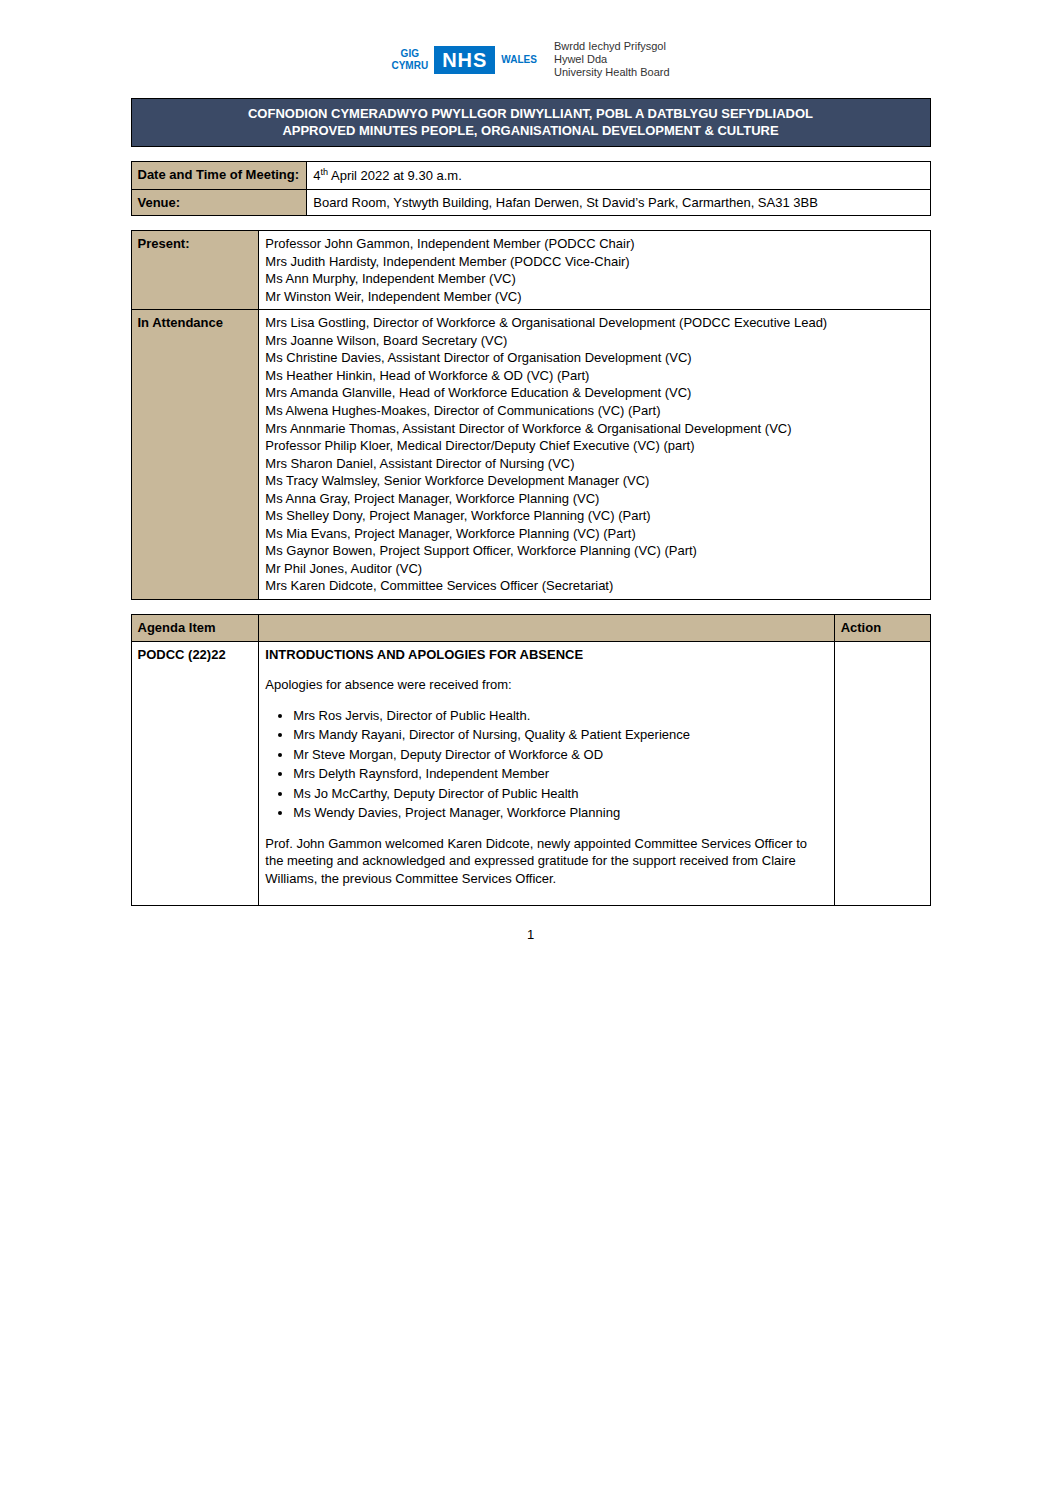GIG
CYMRU NHS WALES Bwrdd Iechyd Prifysgol
Hywel Dda
University Health Board
| COFNODION CYMERADWYO PWYLLGOR DIWYLLIANT, POBL A DATBLYGU SEFYDLIADOL APPROVED MINUTES PEOPLE, ORGANISATIONAL DEVELOPMENT & CULTURE |
| Date and Time of Meeting: | 4 th April 2022 at 9.30 a.m. |
| Venue: | Board Room, Ystwyth Building, Hafan Derwen, St David’s Park, Carmarthen, SA31 3BB |
| Present: | Professor John Gammon, Independent Member (PODCC Chair) Mrs Judith Hardisty, Independent Member (PODCC Vice-Chair) Ms Ann Murphy, Independent Member (VC) Mr Winston Weir, Independent Member (VC) |
| In Attendance | Mrs Lisa Gostling, Director of Workforce & Organisational Development (PODCC Executive Lead) Mrs Joanne Wilson, Board Secretary (VC) Ms Christine Davies, Assistant Director of Organisation Development (VC) Ms Heather Hinkin, Head of Workforce & OD (VC) (Part) Mrs Amanda Glanville, Head of Workforce Education & Development (VC) Ms Alwena Hughes-Moakes, Director of Communications (VC) (Part) Mrs Annmarie Thomas, Assistant Director of Workforce & Organisational Development (VC) Professor Philip Kloer, Medical Director/Deputy Chief Executive (VC) (part) Mrs Sharon Daniel, Assistant Director of Nursing (VC) Ms Tracy Walmsley, Senior Workforce Development Manager (VC) Ms Anna Gray, Project Manager, Workforce Planning (VC) Ms Shelley Dony, Project Manager, Workforce Planning (VC) (Part) Ms Mia Evans, Project Manager, Workforce Planning (VC) (Part) Ms Gaynor Bowen, Project Support Officer, Workforce Planning (VC) (Part) Mr Phil Jones, Auditor (VC) Mrs Karen Didcote, Committee Services Officer (Secretariat) |
| Agenda Item | | Action |
| PODCC (22)22 | INTRODUCTIONS AND APOLOGIES FOR ABSENCE Apologies for absence were received from: Mrs Ros Jervis, Director of Public Health. Mrs Mandy Rayani, Director of Nursing, Quality & Patient Experience Mr Steve Morgan, Deputy Director of Workforce & OD Mrs Delyth Raynsford, Independent Member Ms Jo McCarthy, Deputy Director of Public Health Ms Wendy Davies, Project Manager, Workforce Planning Prof. John Gammon welcomed Karen Didcote, newly appointed Committee Services Officer to the meeting and acknowledged and expressed gratitude for the support received from Claire Williams, the previous Committee Services Officer. | |
1